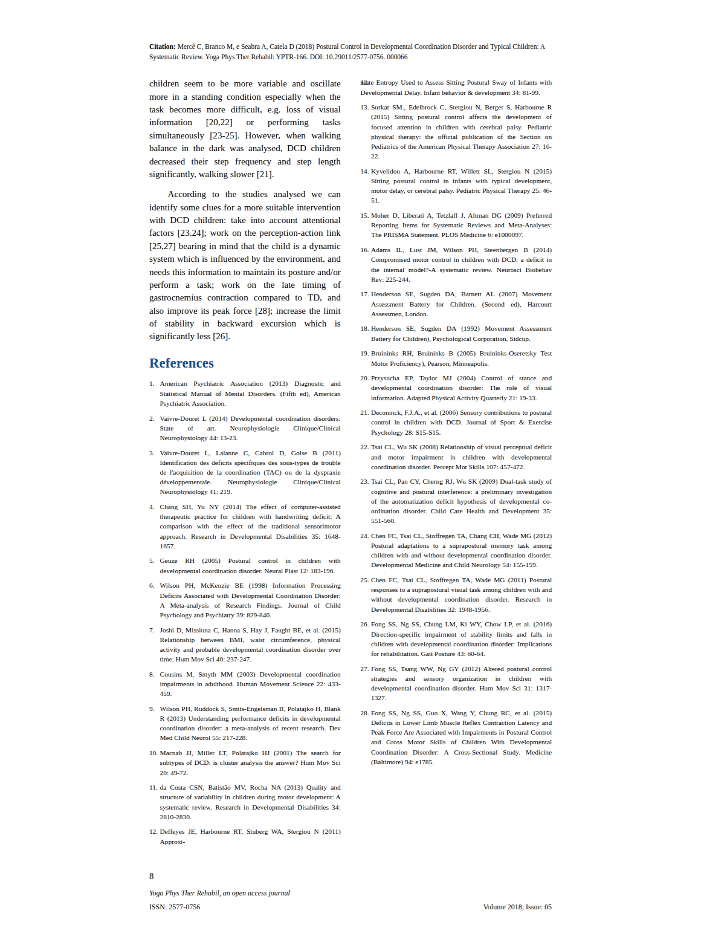Citation: Mercê C, Branco M, e Seabra A, Catela D (2018) Postural Control in Developmental Coordination Disorder and Typical Children: A Systematic Review. Yoga Phys Ther Rehabil: YPTR-166. DOI: 10.29011/2577-0756. 000066
children seem to be more variable and oscillate more in a standing condition especially when the task becomes more difficult, e.g. loss of visual information [20,22] or performing tasks simultaneously [23-25]. However, when walking balance in the dark was analysed, DCD children decreased their step frequency and step length significantly, walking slower [21].
According to the studies analysed we can identify some clues for a more suitable intervention with DCD children: take into account attentional factors [23,24]; work on the perception-action link [25,27] bearing in mind that the child is a dynamic system which is influenced by the environment, and needs this information to maintain its posture and/or perform a task; work on the late timing of gastrocnemius contraction compared to TD, and also improve its peak force [28]; increase the limit of stability in backward excursion which is significantly less [26].
References
American Psychiatric Association (2013) Diagnostic and Statistical Manual of Mental Disorders. (Fifth ed), American Psychiatric Association.
Vaivre-Douret L (2014) Developmental coordination disorders: State of art. Neurophysiologie Clinique/Clinical Neurophysiology 44: 13-23.
Vaivre-Douret L, Lalanne C, Cabrol D, Golse B (2011) Identification des déficits spécifiques des sous-types de trouble de l'acquisition de la coordination (TAC) ou de la dyspraxie développementale. Neurophysiologie Clinique/Clinical Neurophysiology 41: 219.
Chang SH, Yu NY (2014) The effect of computer-assisted therapeutic practice for children with handwriting deficit: A comparison with the effect of the traditional sensorimotor approach. Research in Developmental Disabilities 35: 1648-1657.
Geuze RH (2005) Postural control in children with developmental coordination disorder. Neural Plast 12: 183-196.
Wilson PH, McKenzie BE (1998) Information Processing Deficits Associated with Developmental Coordination Disorder: A Meta-analysis of Research Findings. Journal of Child Psychology and Psychiatry 39: 829-840.
Joshi D, Missiuna C, Hanna S, Hay J, Faught BE, et al. (2015) Relationship between BMI, waist circumference, physical activity and probable developmental coordination disorder over time. Hum Mov Sci 40: 237-247.
Cousins M, Smyth MM (2003) Developmental coordination impairments in adulthood. Human Movement Science 22: 433-459.
Wilson PH, Ruddock S, Smits-Engelsman B, Polatajko H, Blank R (2013) Understanding performance deficits in developmental coordination disorder: a meta-analysis of recent research. Dev Med Child Neurol 55: 217-228.
Macnab JJ, Miller LT, Polatajko HJ (2001) The search for subtypes of DCD: is cluster analysis the answer? Hum Mov Sci 20: 49-72.
da Costa CSN, Batistão MV, Rocha NA (2013) Quality and structure of variability in children during motor development: A systematic review. Research in Developmental Disabilities 34: 2810-2830.
Deffeyes JE, Harbourne RT, Stuberg WA, Stergiou N (2011) Approxi-
mate Entropy Used to Assess Sitting Postural Sway of Infants with Developmental Delay. Infant behavior & development 34: 81-99.
Surkar SM., Edelbrock C, Stergiou N, Berger S, Harbourne R (2015) Sitting postural control affects the development of focused attention in children with cerebral palsy. Pediatric physical therapy: the official publication of the Section on Pediatrics of the American Physical Therapy Association 27: 16-22.
Kyvelidou A, Harbourne RT, Willett SL, Stergiou N (2015) Sitting postural control in infants with typical development, motor delay, or cerebral palsy. Pediatric Physical Therapy 25: 46-51.
Moher D, Liberati A, Tetzlaff J, Altman DG (2009) Preferred Reporting Items for Systematic Reviews and Meta-Analyses: The PRISMA Statement. PLOS Medicine 6: e1000097.
Adams IL, Lust JM, Wilson PH, Steenbergen B (2014) Compromised motor control in children with DCD: a deficit in the internal model?-A systematic review. Neurosci Biobehav Rev: 225-244.
Henderson SE, Sugden DA, Barnett AL (2007) Movement Assessment Battery for Children. (Second ed), Harcourt Assessmen, London.
Henderson SE, Sugden DA (1992) Movement Assessment Battery for Children), Psychological Corporation, Sidcup.
Bruininks RH, Bruininks B (2005) Bruininks-Oseretsky Test Motor Proficiency), Pearson, Minneapolis.
Przysucha EP, Taylor MJ (2004) Control of stance and developmental coordination disorder: The role of visual information. Adapted Physical Activity Quarterly 21: 19-33.
Deconinck, F.J.A., et al. (2006) Sensory contributions to postural control in children with DCD. Journal of Sport & Exercise Psychology 28: S15-S15.
Tsai CL, Wu SK (2008) Relationship of visual perceptual deficit and motor impairment in children with developmental coordination disorder. Percept Mot Skills 107: 457-472.
Tsai CL, Pan CY, Cherng RJ, Wu SK (2009) Dual-task study of cognitive and postural interference: a preliminary investigation of the automatization deficit hypothesis of developmental co-ordination disorder. Child Care Health and Development 35: 551-560.
Chen FC, Tsai CL, Stoffregen TA, Chang CH, Wade MG (2012) Postural adaptations to a suprapostural memory task among children with and without developmental coordination disorder. Developmental Medicine and Child Neurology 54: 155-159.
Chen FC, Tsai CL, Stoffregen TA, Wade MG (2011) Postural responses to a suprapostural visual task among children with and without developmental coordination disorder. Research in Developmental Disabilities 32: 1948-1956.
Fong SS, Ng SS, Chung LM, Ki WY, Chow LP, et al. (2016) Direction-specific impairment of stability limits and falls in children with developmental coordination disorder: Implications for rehabilitation. Gait Posture 43: 60-64.
Fong SS, Tsang WW, Ng GY (2012) Altered postural control strategies and sensory organization in children with developmental coordination disorder. Hum Mov Sci 31: 1317-1327.
Fong SS, Ng SS, Guo X, Wang Y, Chung RC, et al. (2015) Deficits in Lower Limb Muscle Reflex Contraction Latency and Peak Force Are Associated with Impairments in Postural Control and Gross Motor Skills of Children With Developmental Coordination Disorder: A Cross-Sectional Study. Medicine (Baltimore) 94: e1785.
8
Yoga Phys Ther Rehabil, an open access journal
ISSN: 2577-0756
Volume 2018; Issue: 05